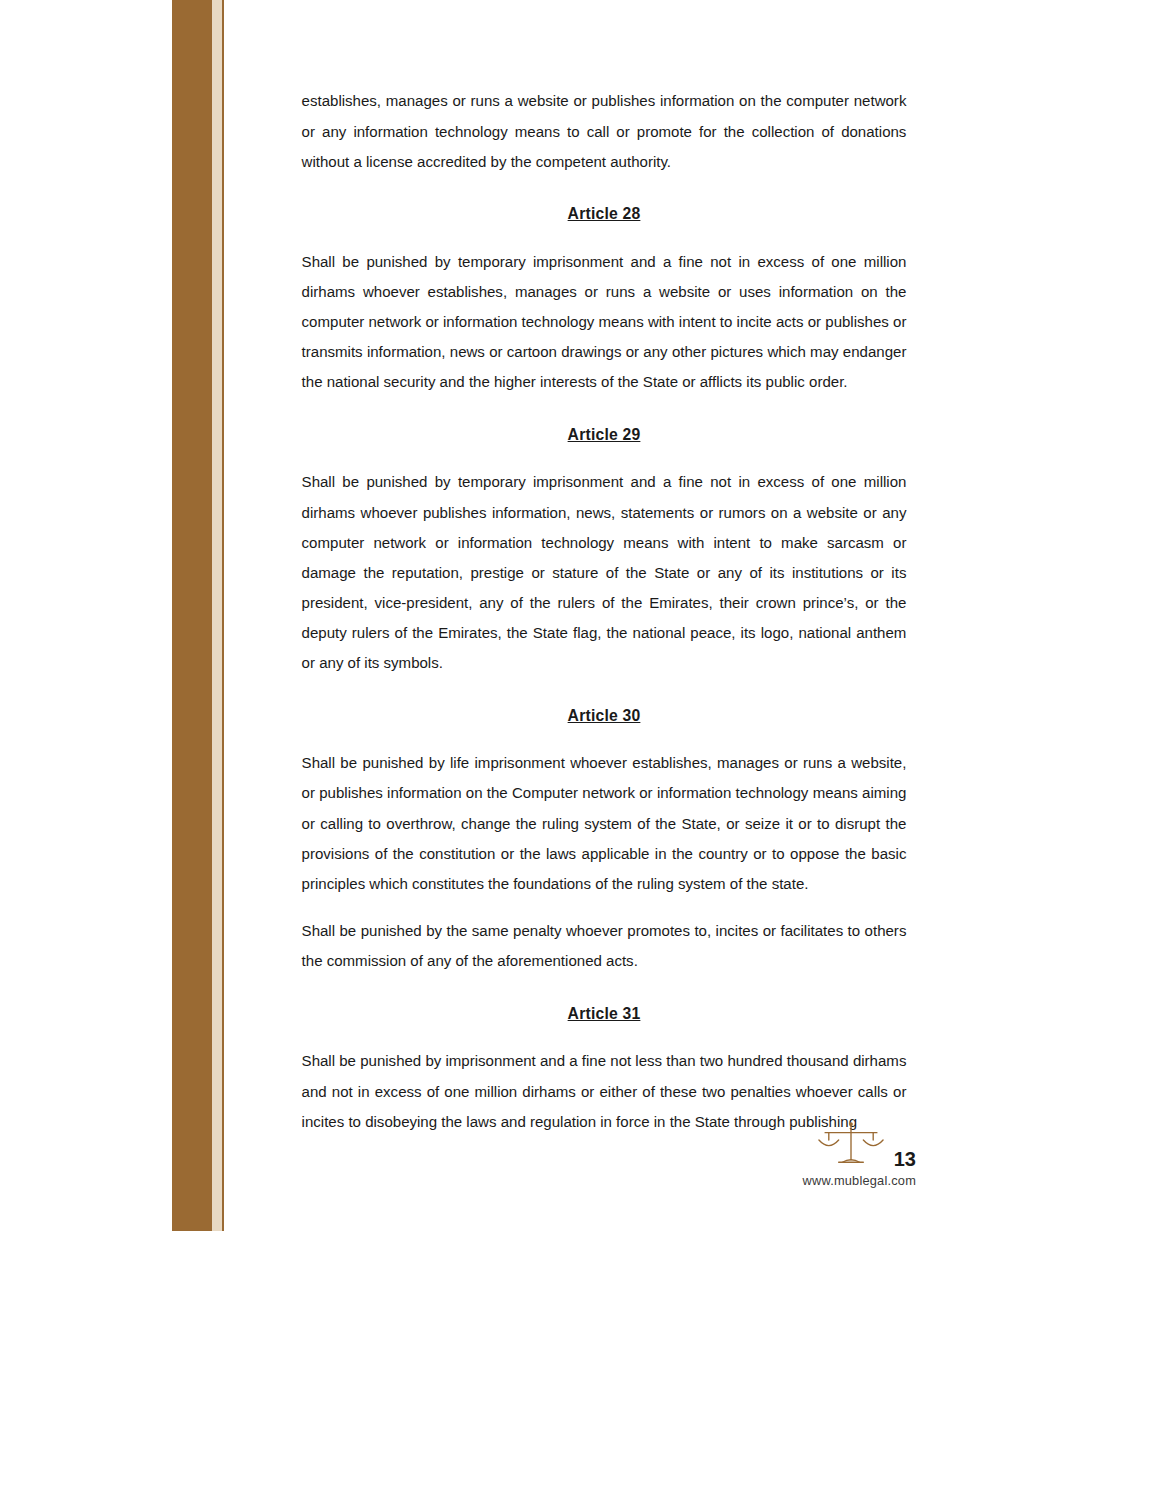establishes, manages or runs a website or publishes information on the computer network or any information technology means to call or promote for the collection of donations without a license accredited by the competent authority.
Article 28
Shall be punished by temporary imprisonment and a fine not in excess of one million dirhams whoever establishes, manages or runs a website or uses information on the computer network or information technology means with intent to incite acts or publishes or transmits information, news or cartoon drawings or any other pictures which may endanger the national security and the higher interests of the State or afflicts its public order.
Article 29
Shall be punished by temporary imprisonment and a fine not in excess of one million dirhams whoever publishes information, news, statements or rumors on a website or any computer network or information technology means with intent to make sarcasm or damage the reputation, prestige or stature of the State or any of its institutions or its president, vice-president, any of the rulers of the Emirates, their crown prince’s, or the deputy rulers of the Emirates, the State flag, the national peace, its logo, national anthem or any of its symbols.
Article 30
Shall be punished by life imprisonment whoever establishes, manages or runs a website, or publishes information on the Computer network or information technology means aiming or calling to overthrow, change the ruling system of the State, or seize it or to disrupt the provisions of the constitution or the laws applicable in the country or to oppose the basic principles which constitutes the foundations of the ruling system of the state.
Shall be punished by the same penalty whoever promotes to, incites or facilitates to others the commission of any of the aforementioned acts.
Article 31
Shall be punished by imprisonment and a fine not less than two hundred thousand dirhams and not in excess of one million dirhams or either of these two penalties whoever calls or incites to disobeying the laws and regulation in force in the State through publishing
13
www.mublegal.com